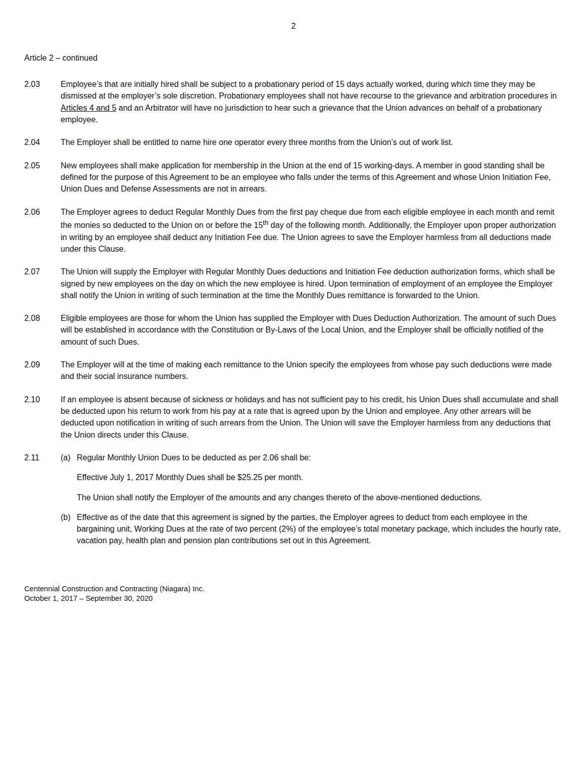2
Article 2 – continued
2.03
Employee’s that are initially hired shall be subject to a probationary period of 15 days actually worked, during which time they may be dismissed at the employer’s sole discretion. Probationary employees shall not have recourse to the grievance and arbitration procedures in Articles 4 and 5 and an Arbitrator will have no jurisdiction to hear such a grievance that the Union advances on behalf of a probationary employee.
2.04
The Employer shall be entitled to name hire one operator every three months from the Union’s out of work list.
2.05
New employees shall make application for membership in the Union at the end of 15 working-days. A member in good standing shall be defined for the purpose of this Agreement to be an employee who falls under the terms of this Agreement and whose Union Initiation Fee, Union Dues and Defense Assessments are not in arrears.
2.06
The Employer agrees to deduct Regular Monthly Dues from the first pay cheque due from each eligible employee in each month and remit the monies so deducted to the Union on or before the 15th day of the following month. Additionally, the Employer upon proper authorization in writing by an employee shall deduct any Initiation Fee due. The Union agrees to save the Employer harmless from all deductions made under this Clause.
2.07
The Union will supply the Employer with Regular Monthly Dues deductions and Initiation Fee deduction authorization forms, which shall be signed by new employees on the day on which the new employee is hired. Upon termination of employment of an employee the Employer shall notify the Union in writing of such termination at the time the Monthly Dues remittance is forwarded to the Union.
2.08
Eligible employees are those for whom the Union has supplied the Employer with Dues Deduction Authorization. The amount of such Dues will be established in accordance with the Constitution or By-Laws of the Local Union, and the Employer shall be officially notified of the amount of such Dues.
2.09
The Employer will at the time of making each remittance to the Union specify the employees from whose pay such deductions were made and their social insurance numbers.
2.10
If an employee is absent because of sickness or holidays and has not sufficient pay to his credit, his Union Dues shall accumulate and shall be deducted upon his return to work from his pay at a rate that is agreed upon by the Union and employee. Any other arrears will be deducted upon notification in writing of such arrears from the Union. The Union will save the Employer harmless from any deductions that the Union directs under this Clause.
2.11
(a)
Regular Monthly Union Dues to be deducted as per 2.06 shall be:
Effective July 1, 2017 Monthly Dues shall be $25.25 per month.
The Union shall notify the Employer of the amounts and any changes thereto of the above-mentioned deductions.
(b)
Effective as of the date that this agreement is signed by the parties, the Employer agrees to deduct from each employee in the bargaining unit, Working Dues at the rate of two percent (2%) of the employee’s total monetary package, which includes the hourly rate, vacation pay, health plan and pension plan contributions set out in this Agreement.
Centennial Construction and Contracting (Niagara) Inc.
October 1, 2017 – September 30, 2020